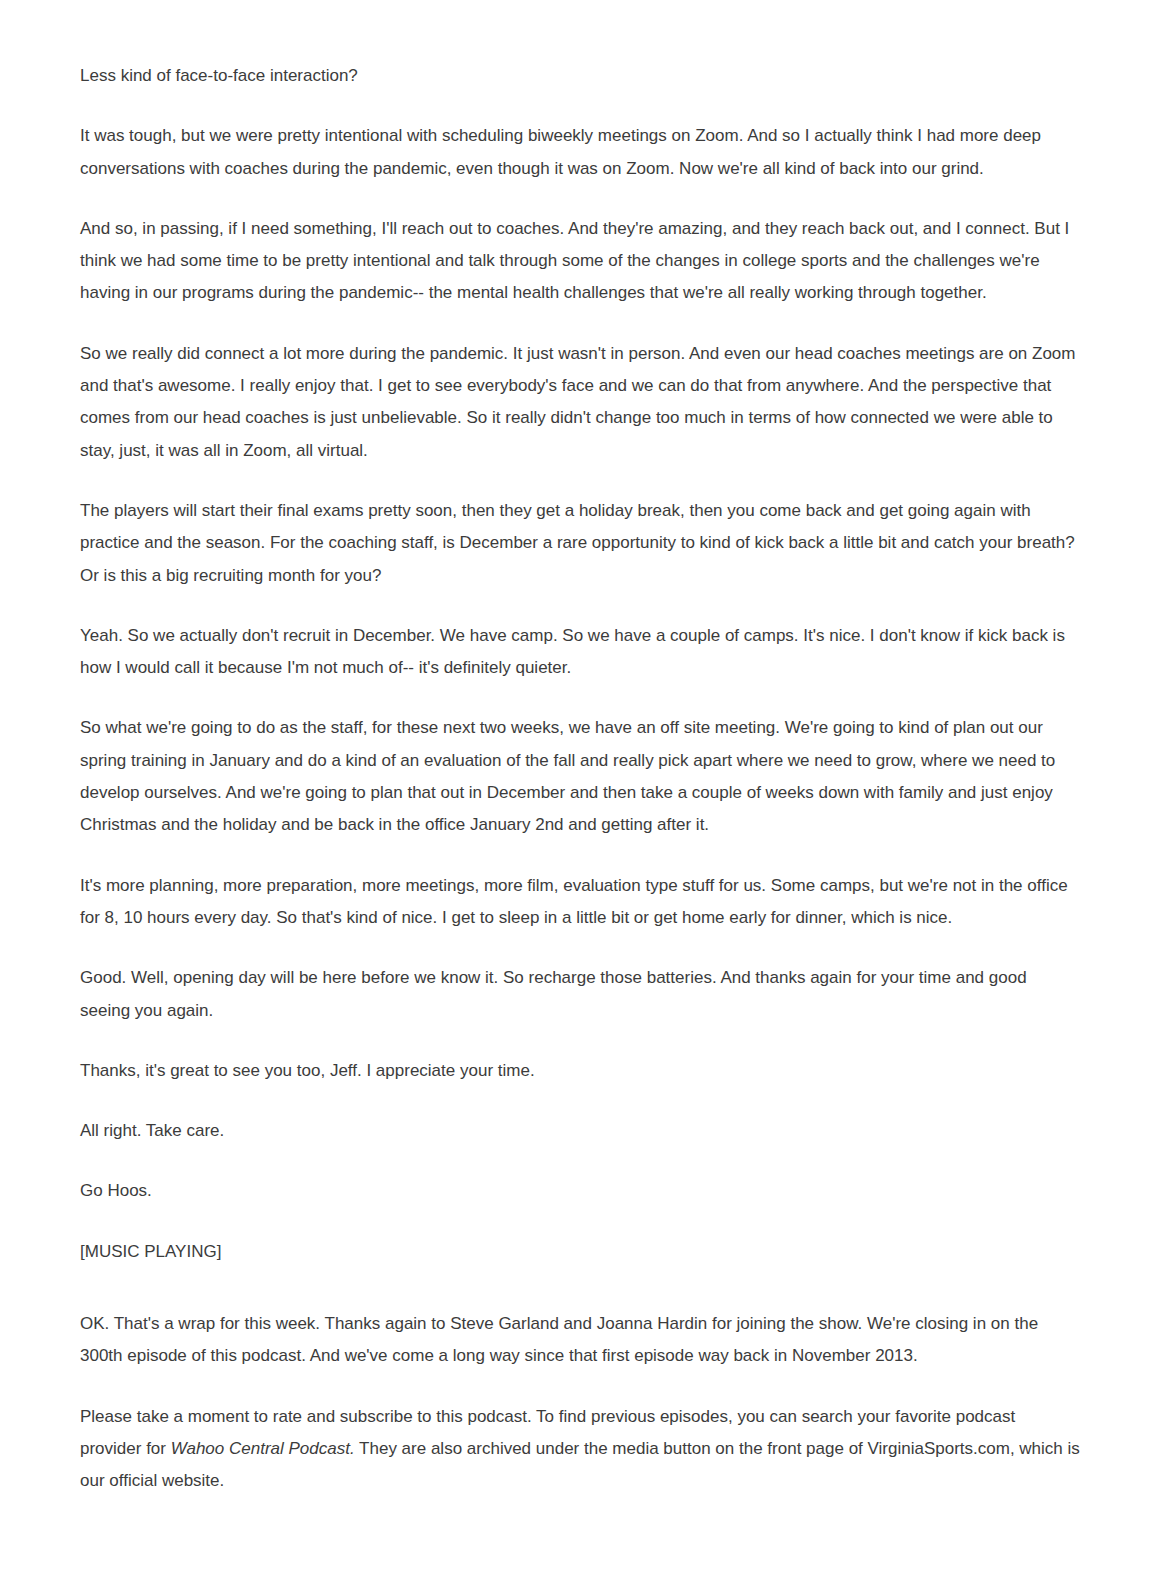Less kind of face-to-face interaction?
It was tough, but we were pretty intentional with scheduling biweekly meetings on Zoom. And so I actually think I had more deep conversations with coaches during the pandemic, even though it was on Zoom. Now we're all kind of back into our grind.
And so, in passing, if I need something, I'll reach out to coaches. And they're amazing, and they reach back out, and I connect. But I think we had some time to be pretty intentional and talk through some of the changes in college sports and the challenges we're having in our programs during the pandemic-- the mental health challenges that we're all really working through together.
So we really did connect a lot more during the pandemic. It just wasn't in person. And even our head coaches meetings are on Zoom and that's awesome. I really enjoy that. I get to see everybody's face and we can do that from anywhere. And the perspective that comes from our head coaches is just unbelievable. So it really didn't change too much in terms of how connected we were able to stay, just, it was all in Zoom, all virtual.
The players will start their final exams pretty soon, then they get a holiday break, then you come back and get going again with practice and the season. For the coaching staff, is December a rare opportunity to kind of kick back a little bit and catch your breath? Or is this a big recruiting month for you?
Yeah. So we actually don't recruit in December. We have camp. So we have a couple of camps. It's nice. I don't know if kick back is how I would call it because I'm not much of-- it's definitely quieter.
So what we're going to do as the staff, for these next two weeks, we have an off site meeting. We're going to kind of plan out our spring training in January and do a kind of an evaluation of the fall and really pick apart where we need to grow, where we need to develop ourselves. And we're going to plan that out in December and then take a couple of weeks down with family and just enjoy Christmas and the holiday and be back in the office January 2nd and getting after it.
It's more planning, more preparation, more meetings, more film, evaluation type stuff for us. Some camps, but we're not in the office for 8, 10 hours every day. So that's kind of nice. I get to sleep in a little bit or get home early for dinner, which is nice.
Good. Well, opening day will be here before we know it. So recharge those batteries. And thanks again for your time and good seeing you again.
Thanks, it's great to see you too, Jeff. I appreciate your time.
All right. Take care.
Go Hoos.
[MUSIC PLAYING]
OK. That's a wrap for this week. Thanks again to Steve Garland and Joanna Hardin for joining the show. We're closing in on the 300th episode of this podcast. And we've come a long way since that first episode way back in November 2013.
Please take a moment to rate and subscribe to this podcast. To find previous episodes, you can search your favorite podcast provider for Wahoo Central Podcast. They are also archived under the media button on the front page of VirginiaSports.com, which is our official website.